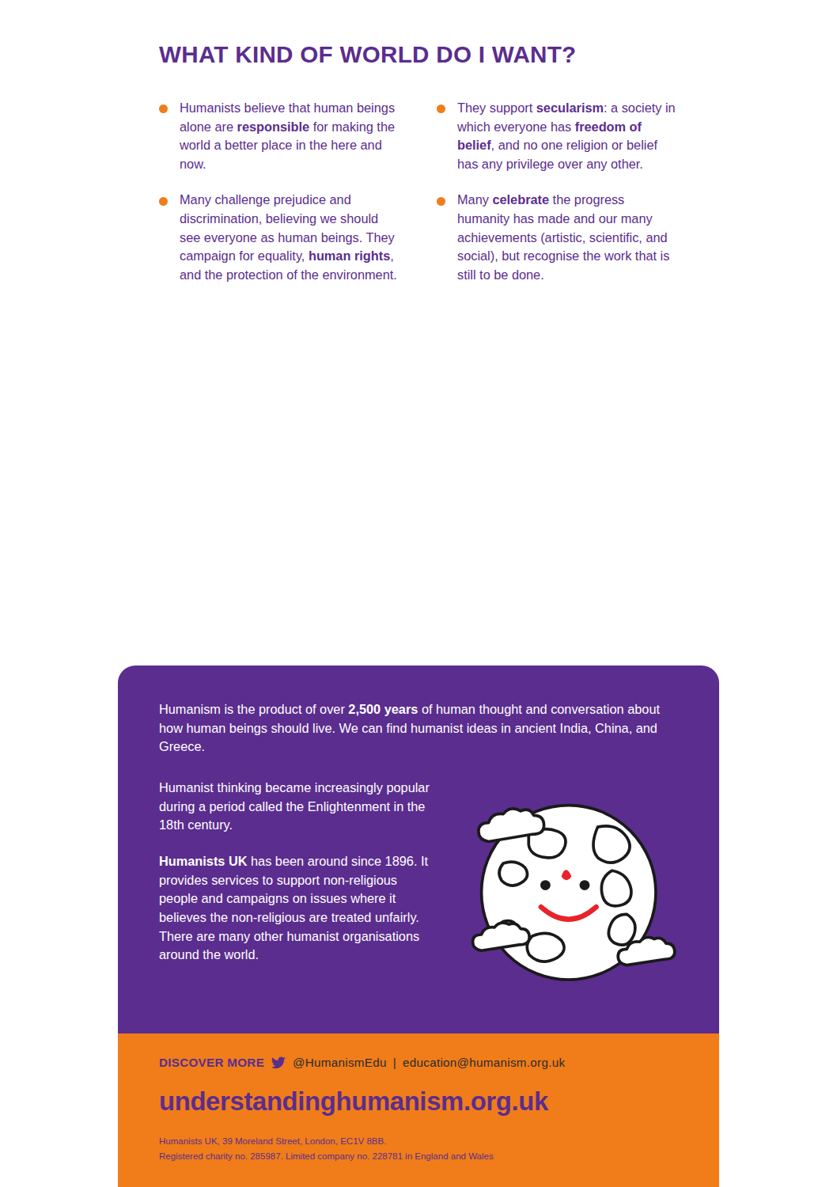What kind of world do I want?
Humanists believe that human beings alone are responsible for making the world a better place in the here and now.
Many challenge prejudice and discrimination, believing we should see everyone as human beings. They campaign for equality, human rights, and the protection of the environment.
They support secularism: a society in which everyone has freedom of belief, and no one religion or belief has any privilege over any other.
Many celebrate the progress humanity has made and our many achievements (artistic, scientific, and social), but recognise the work that is still to be done.
Humanism is the product of over 2,500 years of human thought and conversation about how human beings should live. We can find humanist ideas in ancient India, China, and Greece.
Humanist thinking became increasingly popular during a period called the Enlightenment in the 18th century.
Humanists UK has been around since 1896. It provides services to support non-religious people and campaigns on issues where it believes the non-religious are treated unfairly. There are many other humanist organisations around the world.
Discover more @HumanismEdu | education@humanism.org.uk
understandinghumanism.org.uk
Humanists UK, 39 Moreland Street, London, EC1V 8BB.
Registered charity no. 285987. Limited company no. 228781 in England and Wales